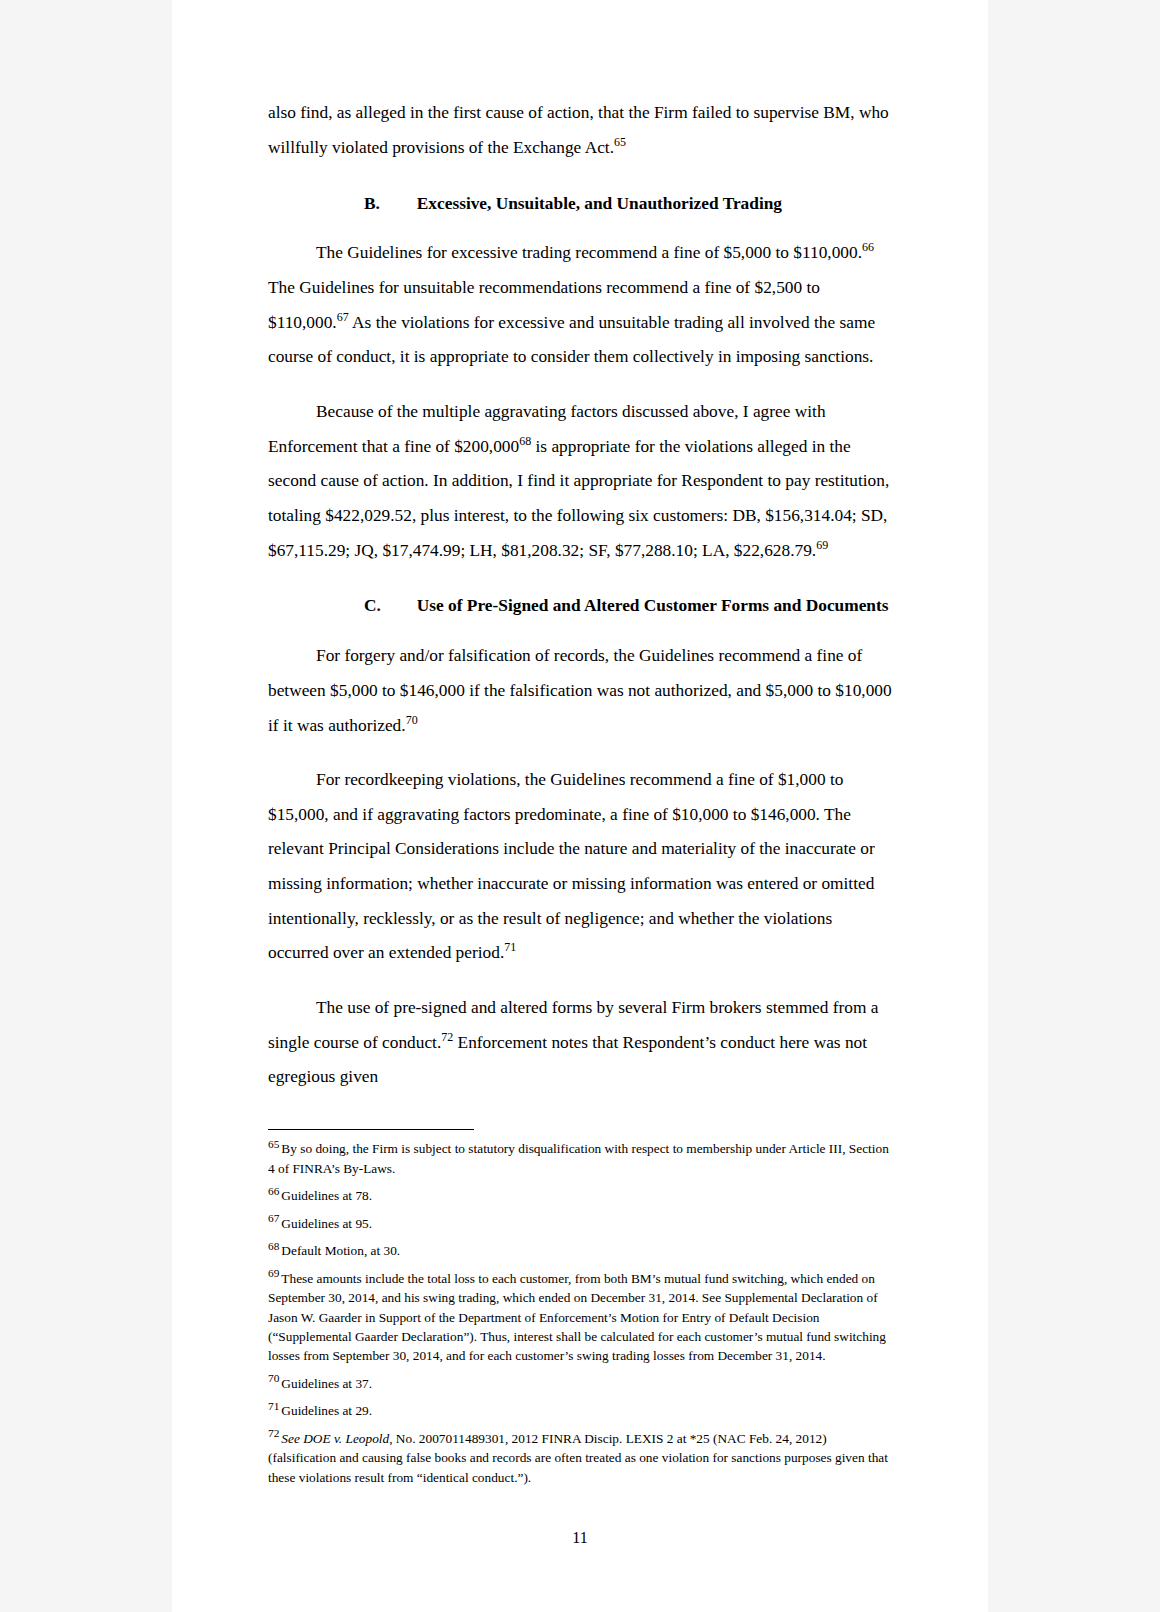also find, as alleged in the first cause of action, that the Firm failed to supervise BM, who willfully violated provisions of the Exchange Act.65
B. Excessive, Unsuitable, and Unauthorized Trading
The Guidelines for excessive trading recommend a fine of $5,000 to $110,000.66 The Guidelines for unsuitable recommendations recommend a fine of $2,500 to $110,000.67 As the violations for excessive and unsuitable trading all involved the same course of conduct, it is appropriate to consider them collectively in imposing sanctions.
Because of the multiple aggravating factors discussed above, I agree with Enforcement that a fine of $200,00068 is appropriate for the violations alleged in the second cause of action. In addition, I find it appropriate for Respondent to pay restitution, totaling $422,029.52, plus interest, to the following six customers: DB, $156,314.04; SD, $67,115.29; JQ, $17,474.99; LH, $81,208.32; SF, $77,288.10; LA, $22,628.79.69
C. Use of Pre-Signed and Altered Customer Forms and Documents
For forgery and/or falsification of records, the Guidelines recommend a fine of between $5,000 to $146,000 if the falsification was not authorized, and $5,000 to $10,000 if it was authorized.70
For recordkeeping violations, the Guidelines recommend a fine of $1,000 to $15,000, and if aggravating factors predominate, a fine of $10,000 to $146,000. The relevant Principal Considerations include the nature and materiality of the inaccurate or missing information; whether inaccurate or missing information was entered or omitted intentionally, recklessly, or as the result of negligence; and whether the violations occurred over an extended period.71
The use of pre-signed and altered forms by several Firm brokers stemmed from a single course of conduct.72 Enforcement notes that Respondent’s conduct here was not egregious given
65By so doing, the Firm is subject to statutory disqualification with respect to membership under Article III, Section 4 of FINRA’s By-Laws.
66Guidelines at 78.
67Guidelines at 95.
68Default Motion, at 30.
69These amounts include the total loss to each customer, from both BM’s mutual fund switching, which ended on September 30, 2014, and his swing trading, which ended on December 31, 2014. See Supplemental Declaration of Jason W. Gaarder in Support of the Department of Enforcement’s Motion for Entry of Default Decision (“Supplemental Gaarder Declaration”). Thus, interest shall be calculated for each customer’s mutual fund switching losses from September 30, 2014, and for each customer’s swing trading losses from December 31, 2014.
70Guidelines at 37.
71Guidelines at 29.
72See DOE v. Leopold, No. 2007011489301, 2012 FINRA Discip. LEXIS 2 at *25 (NAC Feb. 24, 2012) (falsification and causing false books and records are often treated as one violation for sanctions purposes given that these violations result from “identical conduct.”).
11